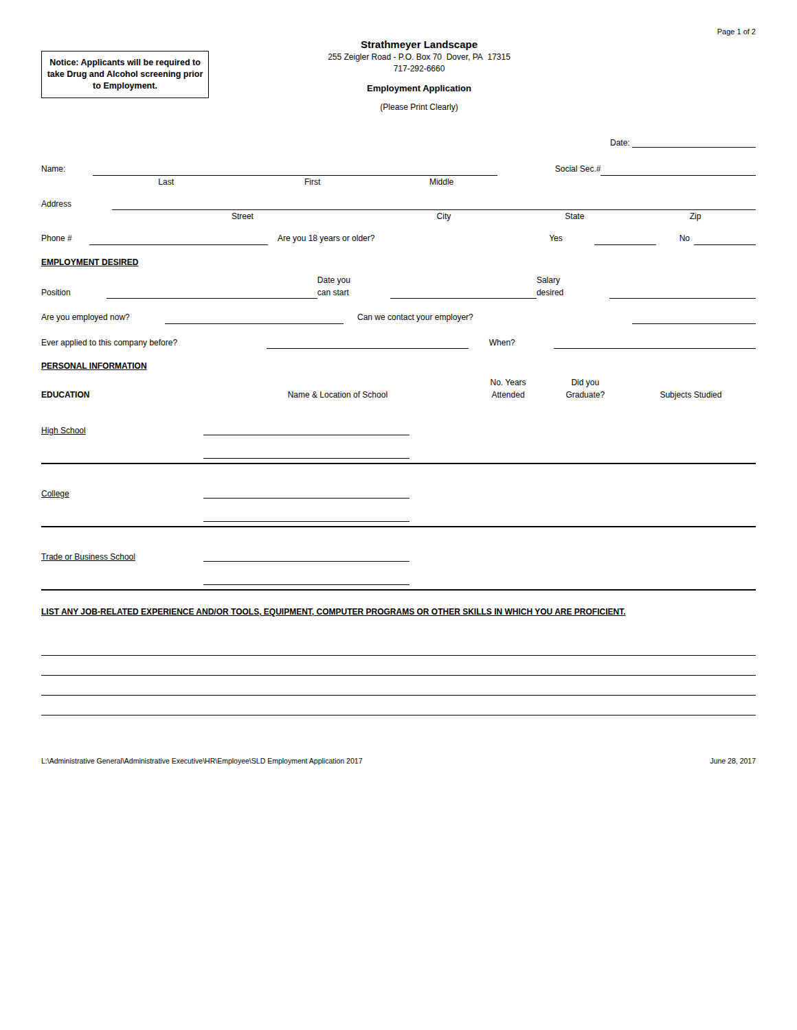Page 1 of 2
Notice: Applicants will be required to take Drug and Alcohol screening prior to Employment.
Strathmeyer Landscape
255 Zeigler Road - P.O. Box 70 Dover, PA 17315
717-292-6660
Employment Application
(Please Print Clearly)
Date:
| Name: | | | | Social Sec.# | |
| | Last | First | Middle | | |
| Address | | | | |
| | Street | City | State | Zip |
| Phone # | | Are you 18 years or older? | Yes | | No | |
EMPLOYMENT DESIRED
| | | Date you | | Salary | |
| Position | | can start | | desired | |
| Are you employed now? | | Can we contact your employer? | |
| Ever applied to this company before? | | When? | |
PERSONAL INFORMATION
| | | No. Years | Did you | |
| EDUCATION | Name & Location of School | Attended | Graduate? | Subjects Studied |
| High School | | | | |
| College | | | | |
| Trade or Business School | | | | |
LIST ANY JOB-RELATED EXPERIENCE AND/OR TOOLS, EQUIPMENT, COMPUTER PROGRAMS OR OTHER SKILLS IN WHICH YOU ARE PROFICIENT.
L:\Administrative General\Administrative Executive\HR\Employee\SLD Employment Application 2017 June 28, 2017